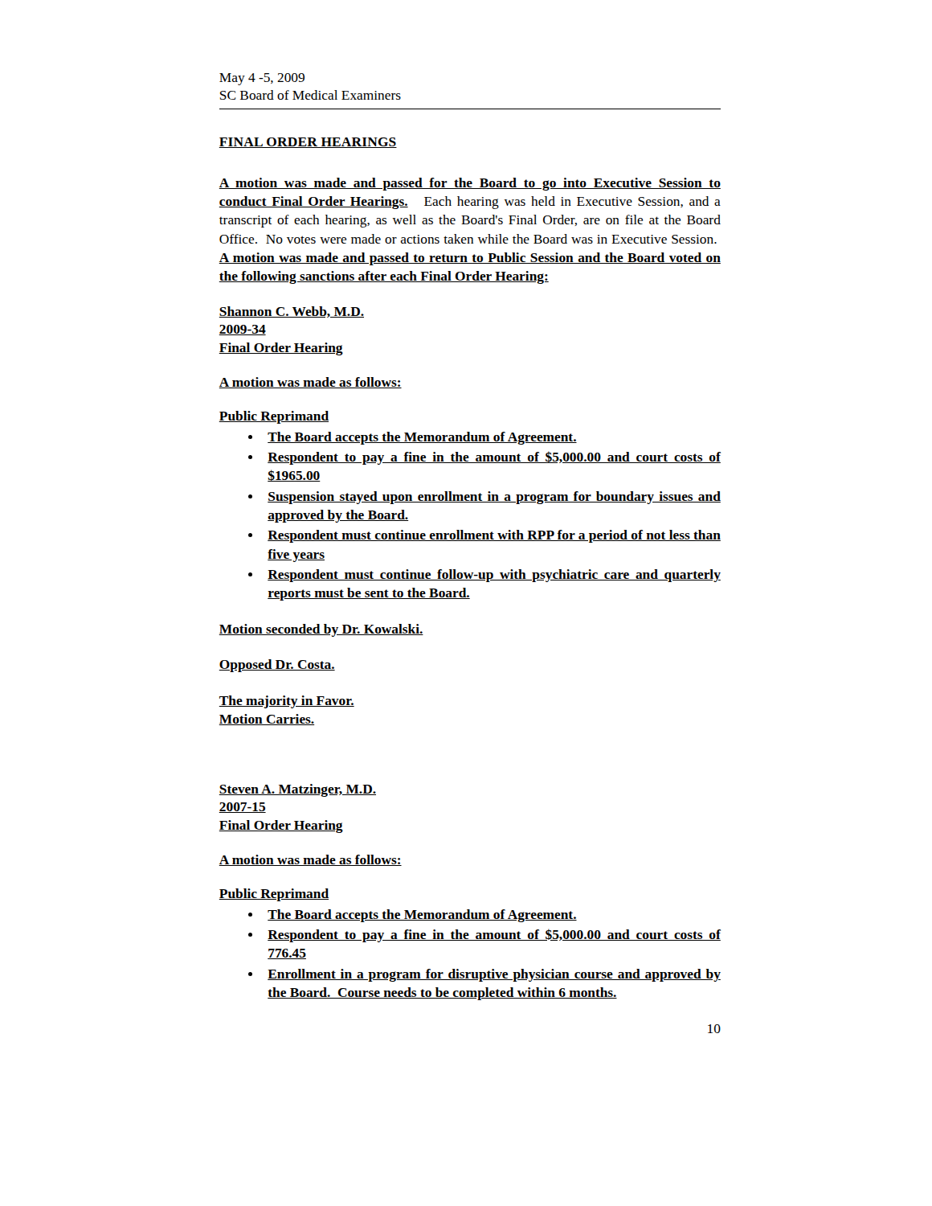May 4 -5, 2009
SC Board of Medical Examiners
FINAL ORDER HEARINGS
A motion was made and passed for the Board to go into Executive Session to conduct Final Order Hearings. Each hearing was held in Executive Session, and a transcript of each hearing, as well as the Board's Final Order, are on file at the Board Office. No votes were made or actions taken while the Board was in Executive Session. A motion was made and passed to return to Public Session and the Board voted on the following sanctions after each Final Order Hearing:
Shannon C. Webb, M.D.
2009-34
Final Order Hearing
A motion was made as follows:
Public Reprimand
The Board accepts the Memorandum of Agreement.
Respondent to pay a fine in the amount of $5,000.00 and court costs of $1965.00
Suspension stayed upon enrollment in a program for boundary issues and approved by the Board.
Respondent must continue enrollment with RPP for a period of not less than five years
Respondent must continue follow-up with psychiatric care and quarterly reports must be sent to the Board.
Motion seconded by Dr. Kowalski.
Opposed Dr. Costa.
The majority in Favor.
Motion Carries.
Steven A. Matzinger, M.D.
2007-15
Final Order Hearing
A motion was made as follows:
Public Reprimand
The Board accepts the Memorandum of Agreement.
Respondent to pay a fine in the amount of $5,000.00 and court costs of 776.45
Enrollment in a program for disruptive physician course and approved by the Board. Course needs to be completed within 6 months.
10